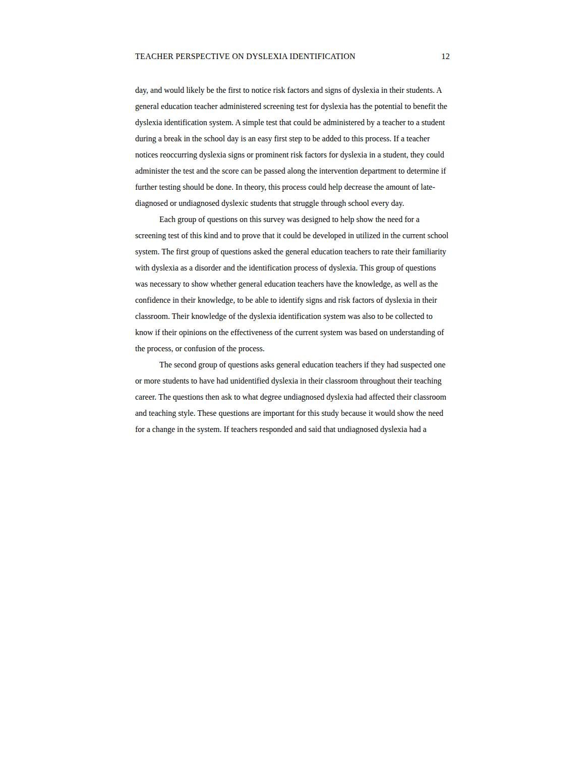Teacher Perspective on Dyslexia Identification 12
day, and would likely be the first to notice risk factors and signs of dyslexia in their students. A general education teacher administered screening test for dyslexia has the potential to benefit the dyslexia identification system. A simple test that could be administered by a teacher to a student during a break in the school day is an easy first step to be added to this process. If a teacher notices reoccurring dyslexia signs or prominent risk factors for dyslexia in a student, they could administer the test and the score can be passed along the intervention department to determine if further testing should be done. In theory, this process could help decrease the amount of late-diagnosed or undiagnosed dyslexic students that struggle through school every day.
Each group of questions on this survey was designed to help show the need for a screening test of this kind and to prove that it could be developed in utilized in the current school system. The first group of questions asked the general education teachers to rate their familiarity with dyslexia as a disorder and the identification process of dyslexia. This group of questions was necessary to show whether general education teachers have the knowledge, as well as the confidence in their knowledge, to be able to identify signs and risk factors of dyslexia in their classroom. Their knowledge of the dyslexia identification system was also to be collected to know if their opinions on the effectiveness of the current system was based on understanding of the process, or confusion of the process.
The second group of questions asks general education teachers if they had suspected one or more students to have had unidentified dyslexia in their classroom throughout their teaching career. The questions then ask to what degree undiagnosed dyslexia had affected their classroom and teaching style. These questions are important for this study because it would show the need for a change in the system. If teachers responded and said that undiagnosed dyslexia had a